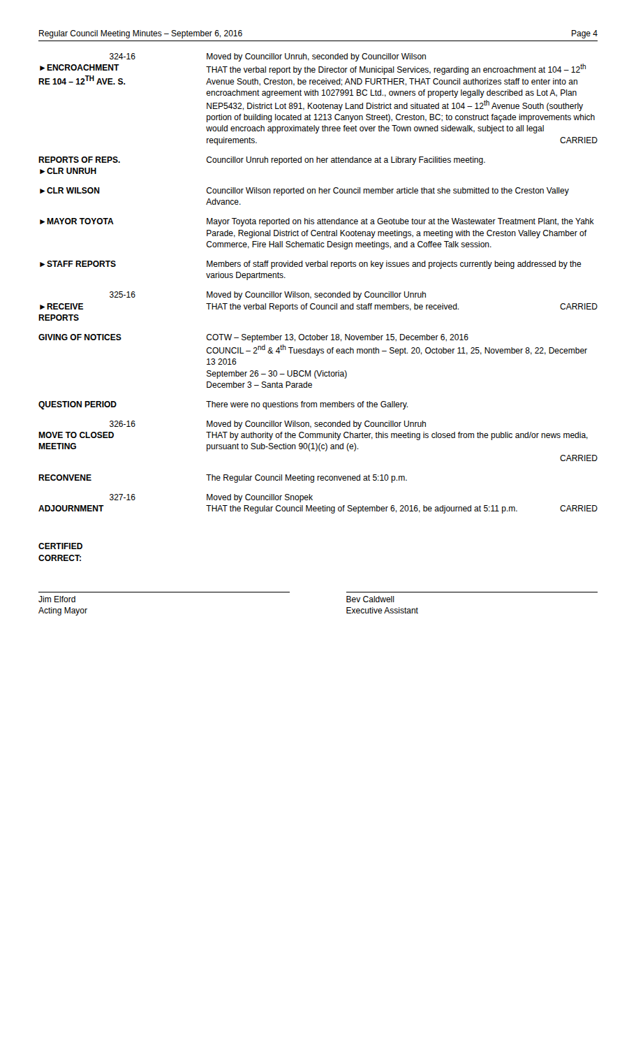Regular Council Meeting Minutes – September 6, 2016 Page 4
| 324-16 ►ENCROACHMENT RE 104 – 12 TH AVE. S. | Moved by Councillor Unruh, seconded by Councillor Wilson THAT the verbal report by the Director of Municipal Services, regarding an encroachment at 104 – 12 th Avenue South, Creston, be received; AND FURTHER, THAT Council authorizes staff to enter into an encroachment agreement with 1027991 BC Ltd., owners of property legally described as Lot A, Plan NEP5432, District Lot 891, Kootenay Land District and situated at 104 – 12 th Avenue South (southerly portion of building located at 1213 Canyon Street), Creston, BC; to construct façade improvements which would encroach approximately three feet over the Town owned sidewalk, subject to all legal requirements. CARRIED |
| REPORTS OF REPS. ►CLR UNRUH | Councillor Unruh reported on her attendance at a Library Facilities meeting. |
| ►CLR WILSON | Councillor Wilson reported on her Council member article that she submitted to the Creston Valley Advance. |
| ►MAYOR TOYOTA | Mayor Toyota reported on his attendance at a Geotube tour at the Wastewater Treatment Plant, the Yahk Parade, Regional District of Central Kootenay meetings, a meeting with the Creston Valley Chamber of Commerce, Fire Hall Schematic Design meetings, and a Coffee Talk session. |
| ►STAFF REPORTS | Members of staff provided verbal reports on key issues and projects currently being addressed by the various Departments. |
| 325-16 ►RECEIVE REPORTS | Moved by Councillor Wilson, seconded by Councillor Unruh THAT the verbal Reports of Council and staff members, be received. CARRIED |
| GIVING OF NOTICES | COTW – September 13, October 18, November 15, December 6, 2016 COUNCIL – 2 nd & 4 th Tuesdays of each month – Sept. 20, October 11, 25, November 8, 22, December 13 2016 September 26 – 30 – UBCM (Victoria) December 3 – Santa Parade |
| QUESTION PERIOD | There were no questions from members of the Gallery. |
| 326-16 MOVE TO CLOSED MEETING | Moved by Councillor Wilson, seconded by Councillor Unruh THAT by authority of the Community Charter, this meeting is closed from the public and/or news media, pursuant to Sub-Section 90(1)(c) and (e). CARRIED |
| RECONVENE | The Regular Council Meeting reconvened at 5:10 p.m. |
| 327-16 ADJOURNMENT | Moved by Councillor Snopek THAT the Regular Council Meeting of September 6, 2016, be adjourned at 5:11 p.m. CARRIED |
CERTIFIED
CORRECT:
Jim Elford
Acting Mayor
Bev Caldwell
Executive Assistant